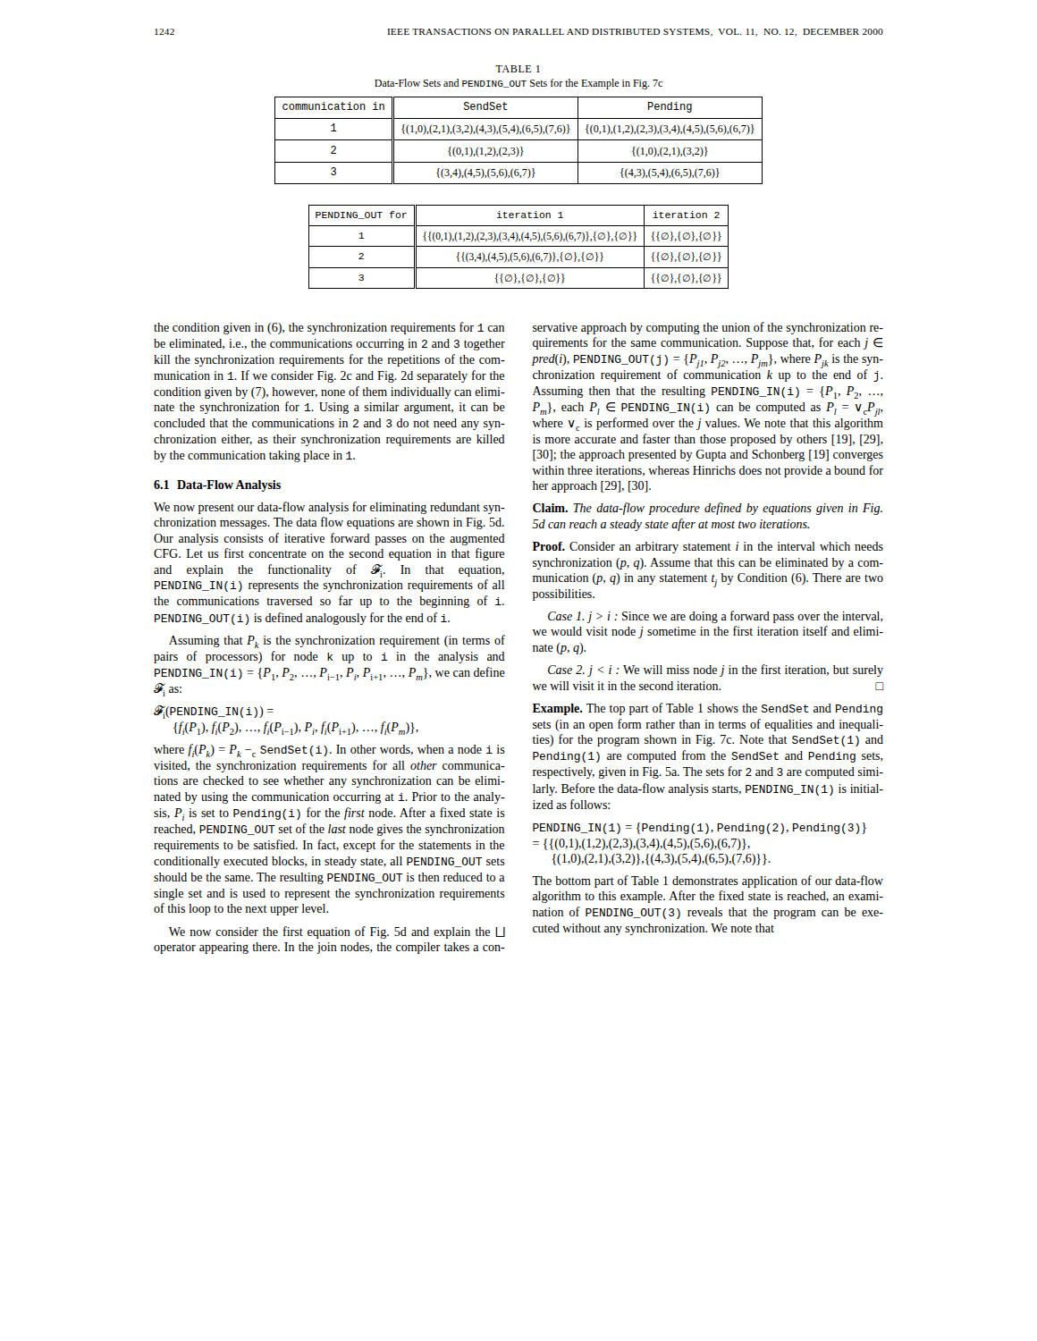1242 IEEE Transactions on Parallel and Distributed Systems, Vol. 11, No. 12, December 2000
TABLE 1 Data-Flow Sets and PENDING_OUT Sets for the Example in Fig. 7c
| communication in | SendSet | Pending |
| --- | --- | --- |
| 1 | {(1,0),(2,1),(3,2),(4,3),(5,4),(6,5),(7,6)} | {(0,1),(1,2),(2,3),(3,4),(4,5),(5,6),(6,7)} |
| 2 | {(0,1),(1,2),(2,3)} | {(1,0),(2,1),(3,2)} |
| 3 | {(3,4),(4,5),(5,6),(6,7)} | {(4,3),(5,4),(6,5),(7,6)} |
| PENDING_OUT for | iteration 1 | iteration 2 |
| --- | --- | --- |
| 1 | {{(0,1),(1,2),(2,3),(3,4),(4,5),(5,6),(6,7)},{∅},{∅}} | {{∅},{∅},{∅}} |
| 2 | {{(3,4),(4,5),(5,6),(6,7)},{∅},{∅}} | {{∅},{∅},{∅}} |
| 3 | {{∅},{∅},{∅}} | {{∅},{∅},{∅}} |
the condition given in (6), the synchronization requirements for 1 can be eliminated, i.e., the communications occurring in 2 and 3 together kill the synchronization requirements for the repetitions of the communication in 1. If we consider Fig. 2c and Fig. 2d separately for the condition given by (7), however, none of them individually can eliminate the synchronization for 1. Using a similar argument, it can be concluded that the communications in 2 and 3 do not need any synchronization either, as their synchronization requirements are killed by the communication taking place in 1.
6.1 Data-Flow Analysis
We now present our data-flow analysis for eliminating redundant synchronization messages. The data flow equations are shown in Fig. 5d. Our analysis consists of iterative forward passes on the augmented CFG. Let us first concentrate on the second equation in that figure and explain the functionality of 𝓕i. In that equation, PENDING_IN(i) represents the synchronization requirements of all the communications traversed so far up to the beginning of i. PENDING_OUT(i) is defined analogously for the end of i.
Assuming that Pk is the synchronization requirement (in terms of pairs of processors) for node k up to i in the analysis and PENDING_IN(i) = {P1, P2, …, Pi−1, Pi, Pi+1, …, Pm}, we can define 𝓕i as:
𝓕i(PENDING_IN(i)) =
{fi(P1), fi(P2), …, fi(Pi−1), Pi, fi(Pi+1), …, fi(Pm)},
where fi(Pk) = Pk −c SendSet(i). In other words, when a node i is visited, the synchronization requirements for all other communications are checked to see whether any synchronization can be eliminated by using the communication occurring at i. Prior to the analysis, Pi is set to Pending(i) for the first node. After a fixed state is reached, PENDING_OUT set of the last node gives the synchronization requirements to be satisfied. In fact, except for the statements in the conditionally executed blocks, in steady state, all PENDING_OUT sets should be the same. The resulting PENDING_OUT is then reduced to a single set and is used to represent the synchronization requirements of this loop to the next upper level.
We now consider the first equation of Fig. 5d and explain the ⨆ operator appearing there. In the join nodes, the compiler takes a conservative approach by computing the union of the synchronization requirements for the same communication. Suppose that, for each j ∈ pred(i), PENDING_OUT(j) = {Pj1, Pj2, …, Pjm}, where Pjk is the synchronization requirement of communication k up to the end of j. Assuming then that the resulting PENDING_IN(i) = {P1, P2, …, Pm}, each Pl ∈ PENDING_IN(i) can be computed as Pl = ∨cPjl, where ∨c is performed over the j values. We note that this algorithm is more accurate and faster than those proposed by others [19], [29], [30]; the approach presented by Gupta and Schonberg [19] converges within three iterations, whereas Hinrichs does not provide a bound for her approach [29], [30].
Claim. The data-flow procedure defined by equations given in Fig. 5d can reach a steady state after at most two iterations.
Proof. Consider an arbitrary statement i in the interval which needs synchronization (p, q). Assume that this can be eliminated by a communication (p, q) in any statement tj by Condition (6). There are two possibilities.
Case 1. j > i : Since we are doing a forward pass over the interval, we would visit node j sometime in the first iteration itself and eliminate (p, q).
Case 2. j < i : We will miss node j in the first iteration, but surely we will visit it in the second iteration. □
Example. The top part of Table 1 shows the SendSet and Pending sets (in an open form rather than in terms of equalities and inequalities) for the program shown in Fig. 7c. Note that SendSet(1) and Pending(1) are computed from the SendSet and Pending sets, respectively, given in Fig. 5a. The sets for 2 and 3 are computed similarly. Before the data-flow analysis starts, PENDING_IN(1) is initialized as follows:
PENDING_IN(1) = {Pending(1), Pending(2), Pending(3)}
= {{(0,1),(1,2),(2,3),(3,4),(4,5),(5,6),(6,7)},
{(1,0),(2,1),(3,2)},{(4,3),(5,4),(6,5),(7,6)}}.
The bottom part of Table 1 demonstrates application of our data-flow algorithm to this example. After the fixed state is reached, an examination of PENDING_OUT(3) reveals that the program can be executed without any synchronization. We note that